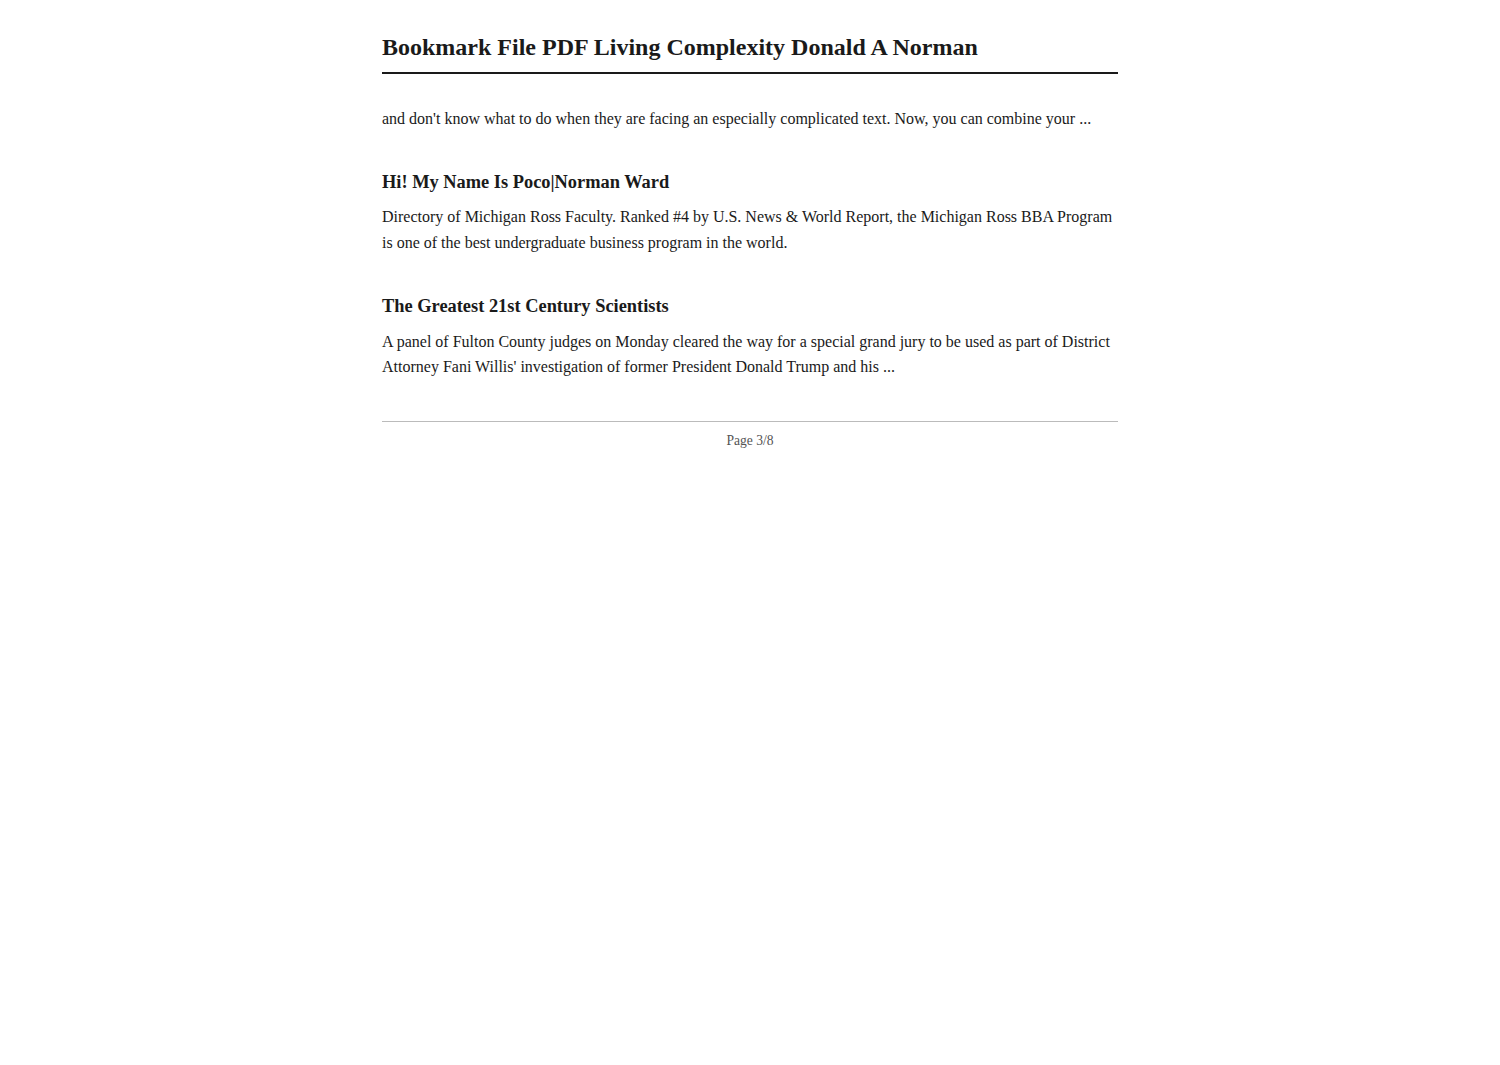Bookmark File PDF Living Complexity Donald A Norman
and don't know what to do when they are facing an especially complicated text. Now, you can combine your ...
Hi! My Name Is Poco|Norman Ward
Directory of Michigan Ross Faculty. Ranked #4 by U.S. News & World Report, the Michigan Ross BBA Program is one of the best undergraduate business program in the world.
The Greatest 21st Century Scientists
A panel of Fulton County judges on Monday cleared the way for a special grand jury to be used as part of District Attorney Fani Willis' investigation of former President Donald Trump and his ...
Page 3/8